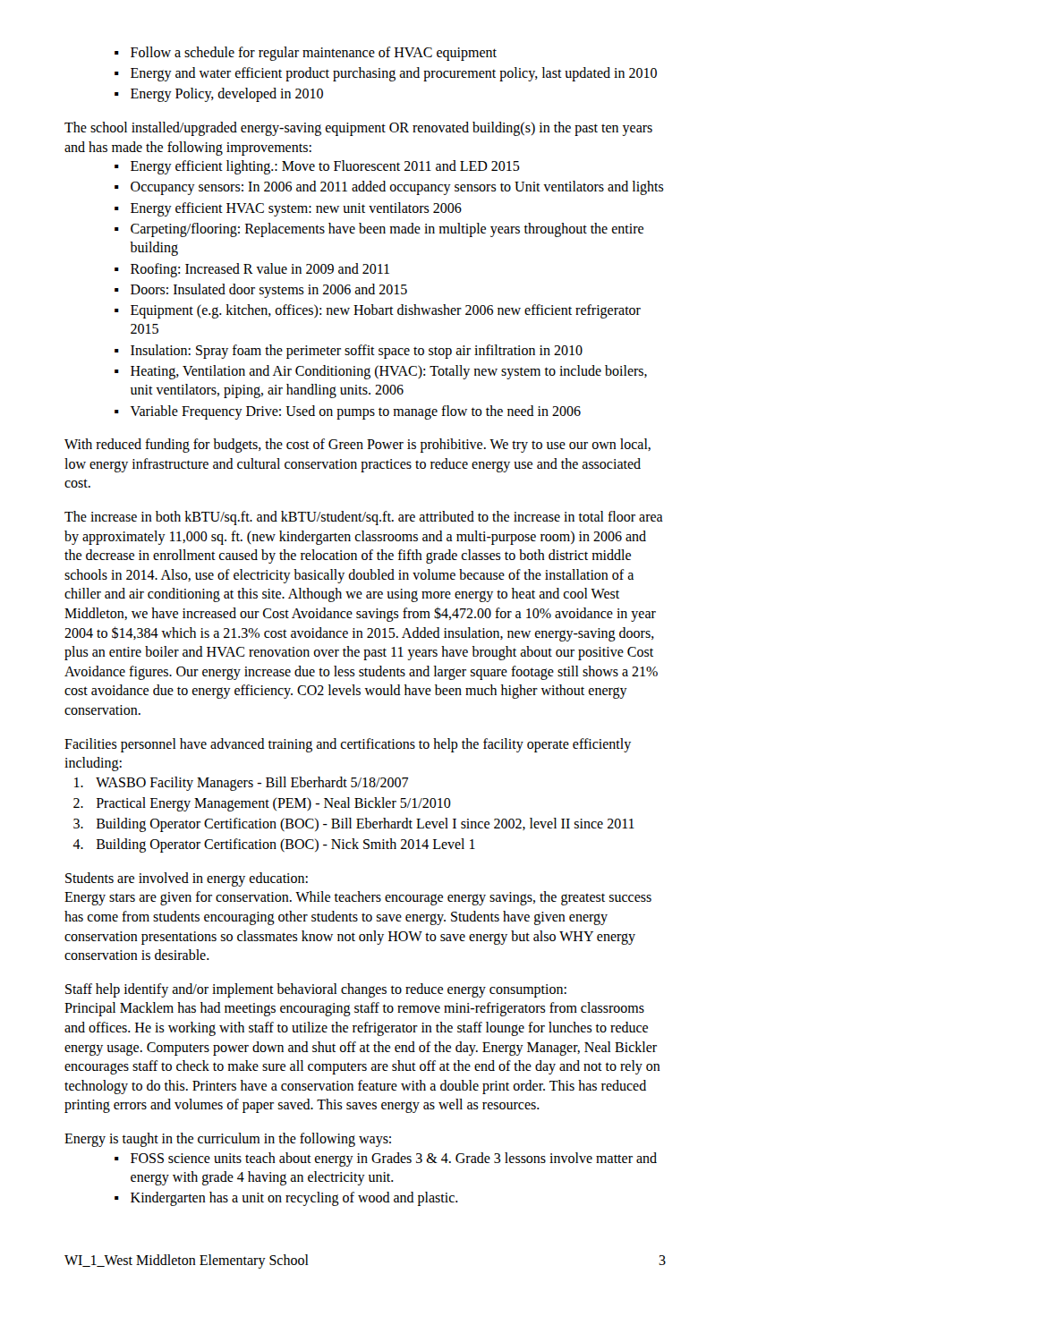Follow a schedule for regular maintenance of HVAC equipment
Energy and water efficient product purchasing and procurement policy, last updated in 2010
Energy Policy, developed in 2010
The school installed/upgraded energy-saving equipment OR renovated building(s) in the past ten years and has made the following improvements:
Energy efficient lighting.: Move to Fluorescent 2011 and LED 2015
Occupancy sensors: In 2006 and 2011 added occupancy sensors to Unit ventilators and lights
Energy efficient HVAC system: new unit ventilators 2006
Carpeting/flooring: Replacements have been made in multiple years throughout the entire building
Roofing: Increased R value in 2009 and 2011
Doors: Insulated door systems in 2006 and 2015
Equipment (e.g. kitchen, offices): new Hobart dishwasher 2006 new efficient refrigerator 2015
Insulation: Spray foam the perimeter soffit space to stop air infiltration in 2010
Heating, Ventilation and Air Conditioning (HVAC): Totally new system to include boilers, unit ventilators, piping, air handling units. 2006
Variable Frequency Drive: Used on pumps to manage flow to the need in 2006
With reduced funding for budgets, the cost of Green Power is prohibitive. We try to use our own local, low energy infrastructure and cultural conservation practices to reduce energy use and the associated cost.
The increase in both kBTU/sq.ft. and kBTU/student/sq.ft. are attributed to the increase in total floor area by approximately 11,000 sq. ft. (new kindergarten classrooms and a multi-purpose room) in 2006 and the decrease in enrollment caused by the relocation of the fifth grade classes to both district middle schools in 2014. Also, use of electricity basically doubled in volume because of the installation of a chiller and air conditioning at this site. Although we are using more energy to heat and cool West Middleton, we have increased our Cost Avoidance savings from $4,472.00 for a 10% avoidance in year 2004 to $14,384 which is a 21.3% cost avoidance in 2015. Added insulation, new energy-saving doors, plus an entire boiler and HVAC renovation over the past 11 years have brought about our positive Cost Avoidance figures. Our energy increase due to less students and larger square footage still shows a 21% cost avoidance due to energy efficiency. CO2 levels would have been much higher without energy conservation.
Facilities personnel have advanced training and certifications to help the facility operate efficiently including:
WASBO Facility Managers - Bill Eberhardt 5/18/2007
Practical Energy Management (PEM) - Neal Bickler 5/1/2010
Building Operator Certification (BOC) - Bill Eberhardt Level I since 2002, level II since 2011
Building Operator Certification (BOC) - Nick Smith 2014 Level 1
Students are involved in energy education:
Energy stars are given for conservation. While teachers encourage energy savings, the greatest success has come from students encouraging other students to save energy. Students have given energy conservation presentations so classmates know not only HOW to save energy but also WHY energy conservation is desirable.
Staff help identify and/or implement behavioral changes to reduce energy consumption:
Principal Macklem has had meetings encouraging staff to remove mini-refrigerators from classrooms and offices. He is working with staff to utilize the refrigerator in the staff lounge for lunches to reduce energy usage. Computers power down and shut off at the end of the day. Energy Manager, Neal Bickler encourages staff to check to make sure all computers are shut off at the end of the day and not to rely on
technology to do this. Printers have a conservation feature with a double print order. This has reduced printing errors and volumes of paper saved. This saves energy as well as resources.
Energy is taught in the curriculum in the following ways:
FOSS science units teach about energy in Grades 3 & 4. Grade 3 lessons involve matter and energy with grade 4 having an electricity unit.
Kindergarten has a unit on recycling of wood and plastic.
WI_1_West Middleton Elementary School 3